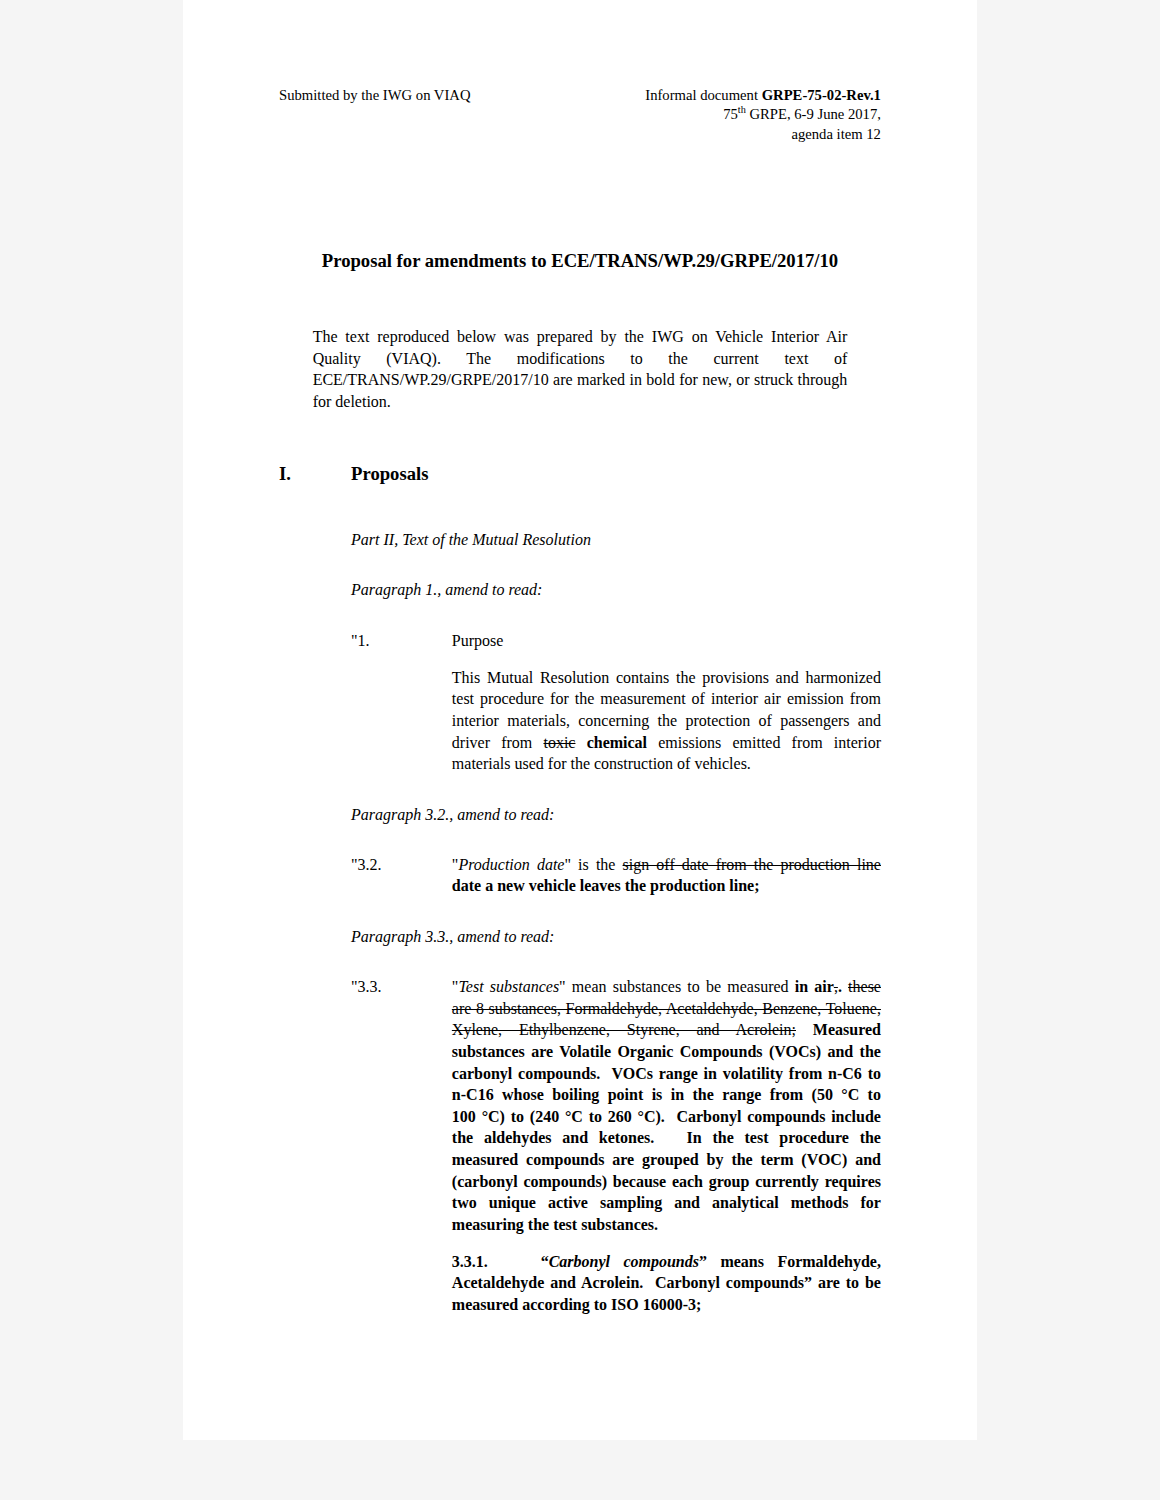Submitted by the IWG on VIAQ
Informal document GRPE-75-02-Rev.1
75th GRPE, 6-9 June 2017,
agenda item 12
Proposal for amendments to ECE/TRANS/WP.29/GRPE/2017/10
The text reproduced below was prepared by the IWG on Vehicle Interior Air Quality (VIAQ). The modifications to the current text of ECE/TRANS/WP.29/GRPE/2017/10 are marked in bold for new, or struck through for deletion.
I. Proposals
Part II, Text of the Mutual Resolution
Paragraph 1., amend to read:
"1.
Purpose
This Mutual Resolution contains the provisions and harmonized test procedure for the measurement of interior air emission from interior materials, concerning the protection of passengers and driver from toxic chemical emissions emitted from interior materials used for the construction of vehicles.
Paragraph 3.2., amend to read:
"3.2.
"Production date" is the sign off date from the production line date a new vehicle leaves the production line;
Paragraph 3.3., amend to read:
"3.3.
"Test substances" mean substances to be measured in air,. these are 8 substances, Formaldehyde, Acetaldehyde, Benzene, Toluene, Xylene, Ethylbenzene, Styrene, and Acrolein; Measured substances are Volatile Organic Compounds (VOCs) and the carbonyl compounds. VOCs range in volatility from n-C6 to n-C16 whose boiling point is in the range from (50 °C to 100 °C) to (240 °C to 260 °C). Carbonyl compounds include the aldehydes and ketones. In the test procedure the measured compounds are grouped by the term (VOC) and (carbonyl compounds) because each group currently requires two unique active sampling and analytical methods for measuring the test substances.
3.3.1. “Carbonyl compounds” means Formaldehyde, Acetaldehyde and Acrolein. Carbonyl compounds” are to be measured according to ISO 16000-3;